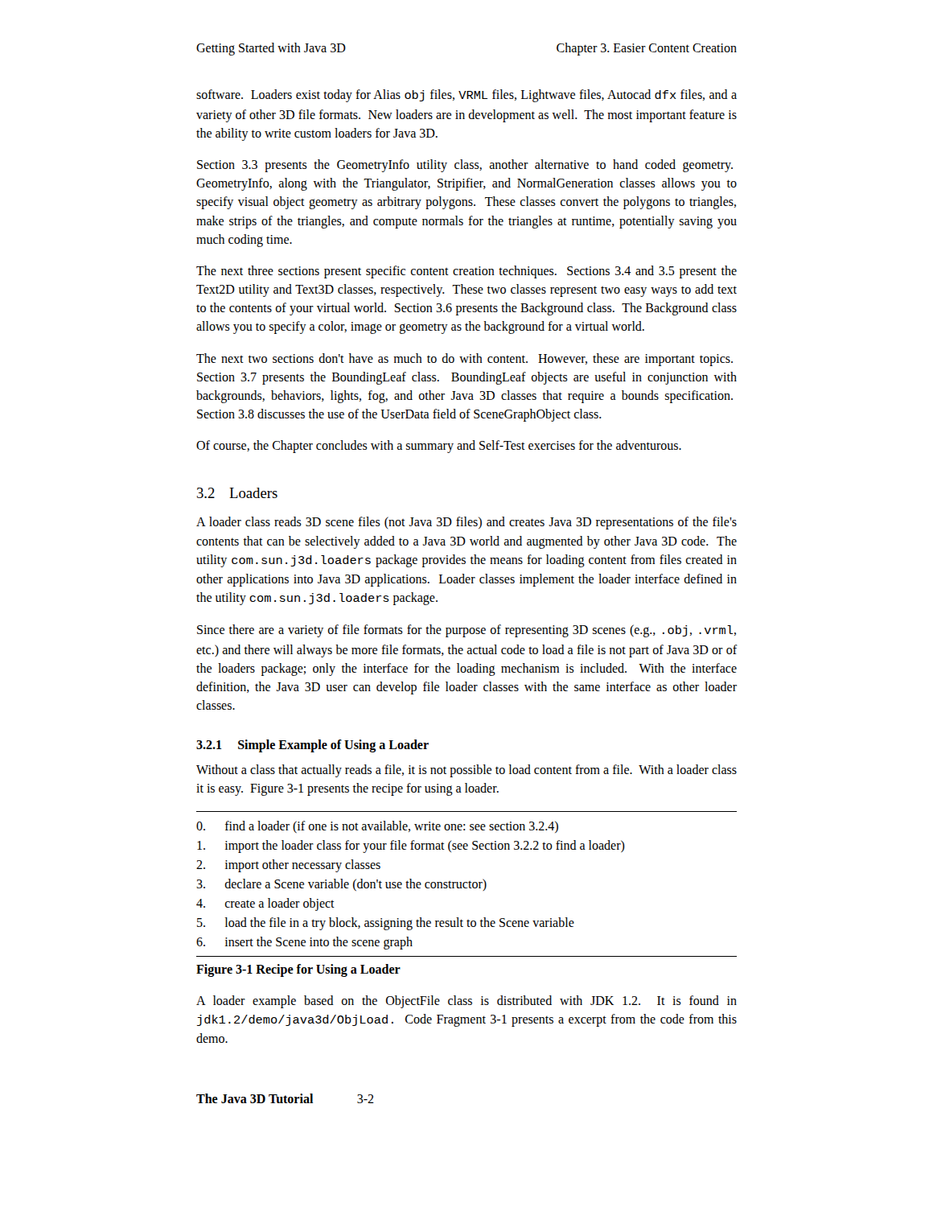Getting Started with Java 3D Chapter 3. Easier Content Creation
software. Loaders exist today for Alias obj files, VRML files, Lightwave files, Autocad dfx files, and a variety of other 3D file formats. New loaders are in development as well. The most important feature is the ability to write custom loaders for Java 3D.
Section 3.3 presents the GeometryInfo utility class, another alternative to hand coded geometry. GeometryInfo, along with the Triangulator, Stripifier, and NormalGeneration classes allows you to specify visual object geometry as arbitrary polygons. These classes convert the polygons to triangles, make strips of the triangles, and compute normals for the triangles at runtime, potentially saving you much coding time.
The next three sections present specific content creation techniques. Sections 3.4 and 3.5 present the Text2D utility and Text3D classes, respectively. These two classes represent two easy ways to add text to the contents of your virtual world. Section 3.6 presents the Background class. The Background class allows you to specify a color, image or geometry as the background for a virtual world.
The next two sections don't have as much to do with content. However, these are important topics. Section 3.7 presents the BoundingLeaf class. BoundingLeaf objects are useful in conjunction with backgrounds, behaviors, lights, fog, and other Java 3D classes that require a bounds specification. Section 3.8 discusses the use of the UserData field of SceneGraphObject class.
Of course, the Chapter concludes with a summary and Self-Test exercises for the adventurous.
3.2 Loaders
A loader class reads 3D scene files (not Java 3D files) and creates Java 3D representations of the file's contents that can be selectively added to a Java 3D world and augmented by other Java 3D code. The utility com.sun.j3d.loaders package provides the means for loading content from files created in other applications into Java 3D applications. Loader classes implement the loader interface defined in the utility com.sun.j3d.loaders package.
Since there are a variety of file formats for the purpose of representing 3D scenes (e.g., .obj, .vrml, etc.) and there will always be more file formats, the actual code to load a file is not part of Java 3D or of the loaders package; only the interface for the loading mechanism is included. With the interface definition, the Java 3D user can develop file loader classes with the same interface as other loader classes.
3.2.1 Simple Example of Using a Loader
Without a class that actually reads a file, it is not possible to load content from a file. With a loader class it is easy. Figure 3-1 presents the recipe for using a loader.
0. find a loader (if one is not available, write one: see section 3.2.4)
1. import the loader class for your file format (see Section 3.2.2 to find a loader)
2. import other necessary classes
3. declare a Scene variable (don't use the constructor)
4. create a loader object
5. load the file in a try block, assigning the result to the Scene variable
6. insert the Scene into the scene graph
Figure 3-1 Recipe for Using a Loader
A loader example based on the ObjectFile class is distributed with JDK 1.2. It is found in jdk1.2/demo/java3d/ObjLoad. Code Fragment 3-1 presents a excerpt from the code from this demo.
The Java 3D Tutorial 3-2